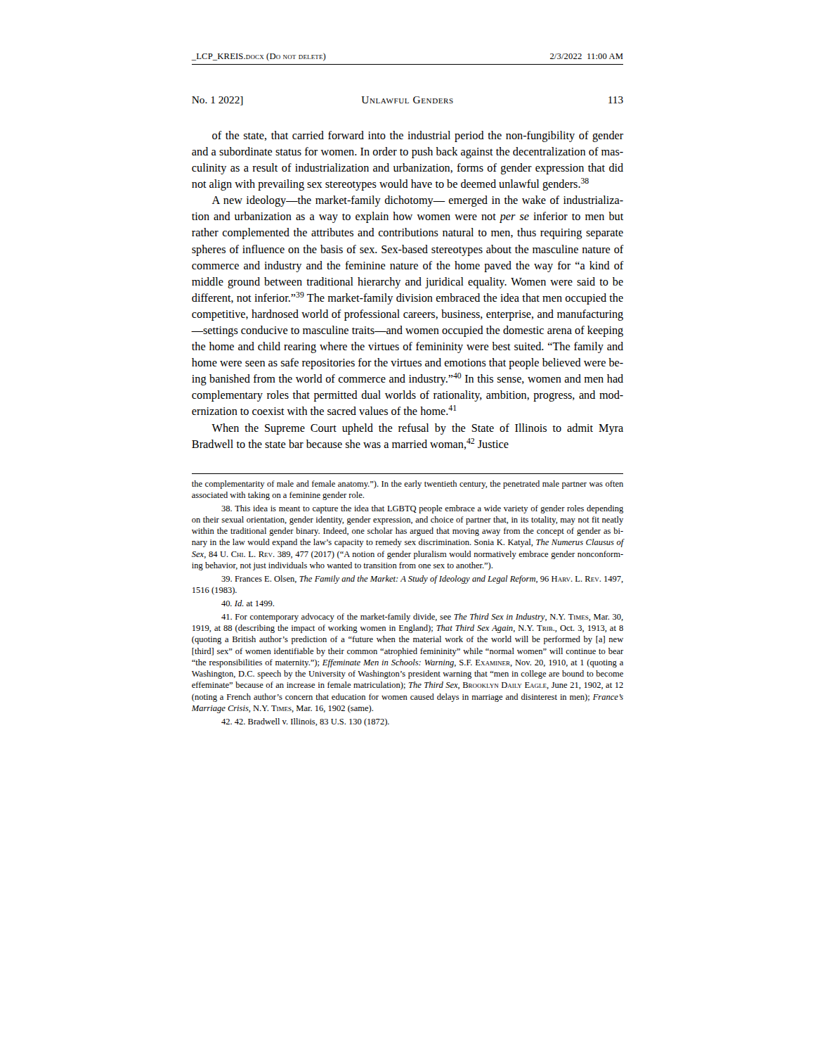_LCP_KREIS.docx (Do not delete) 2/3/2022 11:00 AM
No. 1 2022] Unlawful Genders 113
of the state, that carried forward into the industrial period the non-fungibility of gender and a subordinate status for women. In order to push back against the decentralization of masculinity as a result of industrialization and urbanization, forms of gender expression that did not align with prevailing sex stereotypes would have to be deemed unlawful genders.38
A new ideology—the market-family dichotomy— emerged in the wake of industrialization and urbanization as a way to explain how women were not per se inferior to men but rather complemented the attributes and contributions natural to men, thus requiring separate spheres of influence on the basis of sex. Sex-based stereotypes about the masculine nature of commerce and industry and the feminine nature of the home paved the way for “a kind of middle ground between traditional hierarchy and juridical equality. Women were said to be different, not inferior.”39 The market-family division embraced the idea that men occupied the competitive, hardnosed world of professional careers, business, enterprise, and manufacturing—settings conducive to masculine traits—and women occupied the domestic arena of keeping the home and child rearing where the virtues of femininity were best suited. “The family and home were seen as safe repositories for the virtues and emotions that people believed were being banished from the world of commerce and industry.”40 In this sense, women and men had complementary roles that permitted dual worlds of rationality, ambition, progress, and modernization to coexist with the sacred values of the home.41
When the Supreme Court upheld the refusal by the State of Illinois to admit Myra Bradwell to the state bar because she was a married woman,42 Justice
the complementarity of male and female anatomy.”). In the early twentieth century, the penetrated male partner was often associated with taking on a feminine gender role.
38. This idea is meant to capture the idea that LGBTQ people embrace a wide variety of gender roles depending on their sexual orientation, gender identity, gender expression, and choice of partner that, in its totality, may not fit neatly within the traditional gender binary. Indeed, one scholar has argued that moving away from the concept of gender as binary in the law would expand the law’s capacity to remedy sex discrimination. Sonia K. Katyal, The Numerus Clausus of Sex, 84 U. Chi. L. Rev. 389, 477 (2017) (“A notion of gender pluralism would normatively embrace gender nonconforming behavior, not just individuals who wanted to transition from one sex to another.”).
39. Frances E. Olsen, The Family and the Market: A Study of Ideology and Legal Reform, 96 Harv. L. Rev. 1497, 1516 (1983).
40. Id. at 1499.
41. For contemporary advocacy of the market-family divide, see The Third Sex in Industry, N.Y. Times, Mar. 30, 1919, at 88 (describing the impact of working women in England); That Third Sex Again, N.Y. Trib., Oct. 3, 1913, at 8 (quoting a British author’s prediction of a “future when the material work of the world will be performed by [a] new [third] sex” of women identifiable by their common “atrophied femininity” while “normal women” will continue to bear “the responsibilities of maternity.”); Effeminate Men in Schools: Warning, S.F. Examiner, Nov. 20, 1910, at 1 (quoting a Washington, D.C. speech by the University of Washington’s president warning that “men in college are bound to become effeminate” because of an increase in female matriculation); The Third Sex, Brooklyn Daily Eagle, June 21, 1902, at 12 (noting a French author’s concern that education for women caused delays in marriage and disinterest in men); France’s Marriage Crisis, N.Y. Times, Mar. 16, 1902 (same).
42. 42. Bradwell v. Illinois, 83 U.S. 130 (1872).